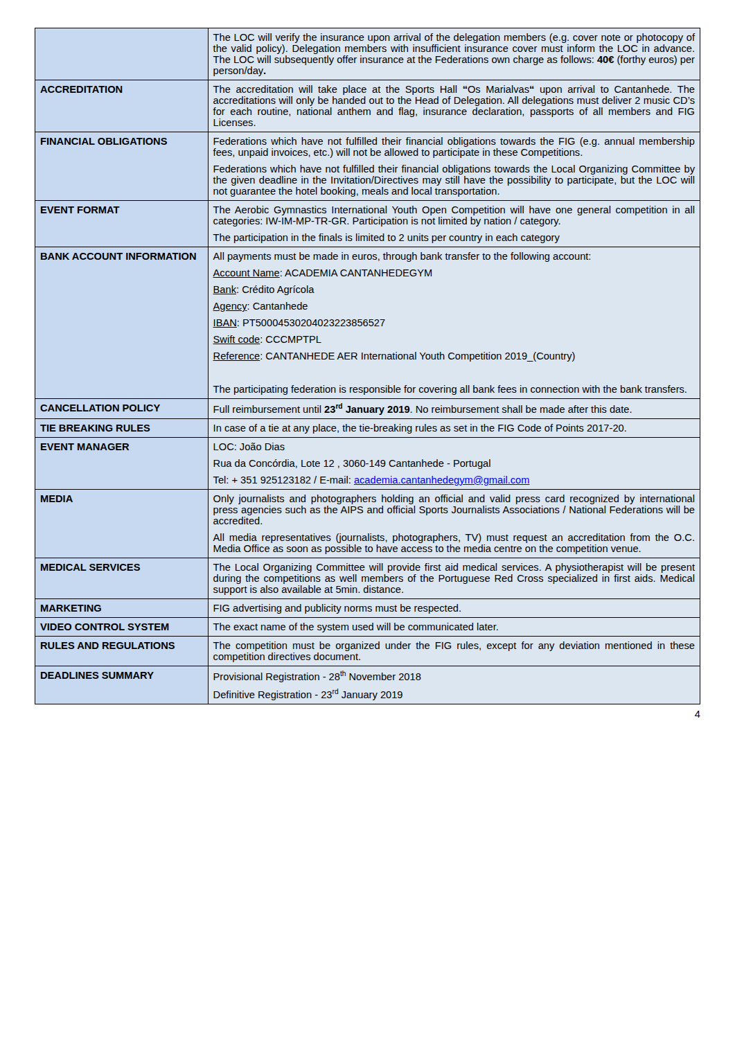| | The LOC will verify the insurance upon arrival of the delegation members (e.g. cover note or photocopy of the valid policy). Delegation members with insufficient insurance cover must inform the LOC in advance. The LOC will subsequently offer insurance at the Federations own charge as follows: 40€ (forthy euros) per person/day . |
| ACCREDITATION | The accreditation will take place at the Sports Hall “ Os Marialvas “ upon arrival to Cantanhede. The accreditations will only be handed out to the Head of Delegation. All delegations must deliver 2 music CD’s for each routine, national anthem and flag, insurance declaration, passports of all members and FIG Licenses. |
| FINANCIAL OBLIGATIONS | Federations which have not fulfilled their financial obligations towards the FIG (e.g. annual membership fees, unpaid invoices, etc.) will not be allowed to participate in these Competitions. Federations which have not fulfilled their financial obligations towards the Local Organizing Committee by the given deadline in the Invitation/Directives may still have the possibility to participate, but the LOC will not guarantee the hotel booking, meals and local transportation. |
| EVENT FORMAT | The Aerobic Gymnastics International Youth Open Competition will have one general competition in all categories: IW-IM-MP-TR-GR. Participation is not limited by nation / category. The participation in the finals is limited to 2 units per country in each category |
| BANK ACCOUNT INFORMATION | All payments must be made in euros, through bank transfer to the following account: Account Name : ACADEMIA CANTANHEDEGYM Bank : Crédito Agrícola Agency : Cantanhede IBAN : PT50004530204023223856527 Swift code : CCCMPTPL Reference : CANTANHEDE AER International Youth Competition 2019_(Country) The participating federation is responsible for covering all bank fees in connection with the bank transfers. |
| CANCELLATION POLICY | Full reimbursement until 23 rd January 2019 . No reimbursement shall be made after this date. |
| TIE BREAKING RULES | In case of a tie at any place, the tie-breaking rules as set in the FIG Code of Points 2017-20. |
| EVENT MANAGER | LOC: João Dias Rua da Concórdia, Lote 12 , 3060-149 Cantanhede - Portugal Tel: + 351 925123182 / E-mail: academia.cantanhedegym@gmail.com |
| MEDIA | Only journalists and photographers holding an official and valid press card recognized by international press agencies such as the AIPS and official Sports Journalists Associations / National Federations will be accredited. All media representatives (journalists, photographers, TV) must request an accreditation from the O.C. Media Office as soon as possible to have access to the media centre on the competition venue. |
| MEDICAL SERVICES | The Local Organizing Committee will provide first aid medical services. A physiotherapist will be present during the competitions as well members of the Portuguese Red Cross specialized in first aids. Medical support is also available at 5min. distance. |
| MARKETING | FIG advertising and publicity norms must be respected. |
| VIDEO CONTROL SYSTEM | The exact name of the system used will be communicated later. |
| RULES AND REGULATIONS | The competition must be organized under the FIG rules, except for any deviation mentioned in these competition directives document. |
| DEADLINES SUMMARY | Provisional Registration - 28 th November 2018 Definitive Registration - 23 rd January 2019 |
4